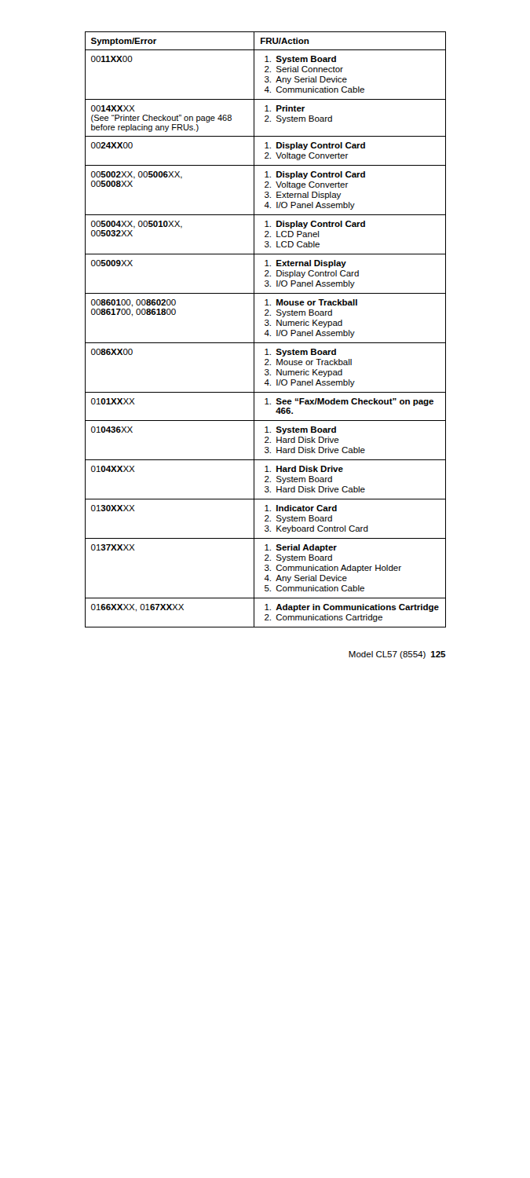| Symptom/Error | FRU/Action |
| --- | --- |
| 00 11XX 00 | System Board Serial Connector Any Serial Device Communication Cable |
| 00 14XX XX (See “Printer Checkout” on page 468 before replacing any FRUs.) | Printer System Board |
| 00 24XX 00 | Display Control Card Voltage Converter |
| 00 5002 XX, 00 5006 XX, 00 5008 XX | Display Control Card Voltage Converter External Display I/O Panel Assembly |
| 00 5004 XX, 00 5010 XX, 00 5032 XX | Display Control Card LCD Panel LCD Cable |
| 00 5009 XX | External Display Display Control Card I/O Panel Assembly |
| 00 8601 00, 00 8602 00 00 8617 00, 00 8618 00 | Mouse or Trackball System Board Numeric Keypad I/O Panel Assembly |
| 00 86XX 00 | System Board Mouse or Trackball Numeric Keypad I/O Panel Assembly |
| 01 01XX XX | See “Fax/Modem Checkout” on page 466. |
| 01 0436 XX | System Board Hard Disk Drive Hard Disk Drive Cable |
| 01 04XX XX | Hard Disk Drive System Board Hard Disk Drive Cable |
| 01 30XX XX | Indicator Card System Board Keyboard Control Card |
| 01 37XX XX | Serial Adapter System Board Communication Adapter Holder Any Serial Device Communication Cable |
| 01 66XX XX, 01 67XX XX | Adapter in Communications Cartridge Communications Cartridge |
Model CL57 (8554)125